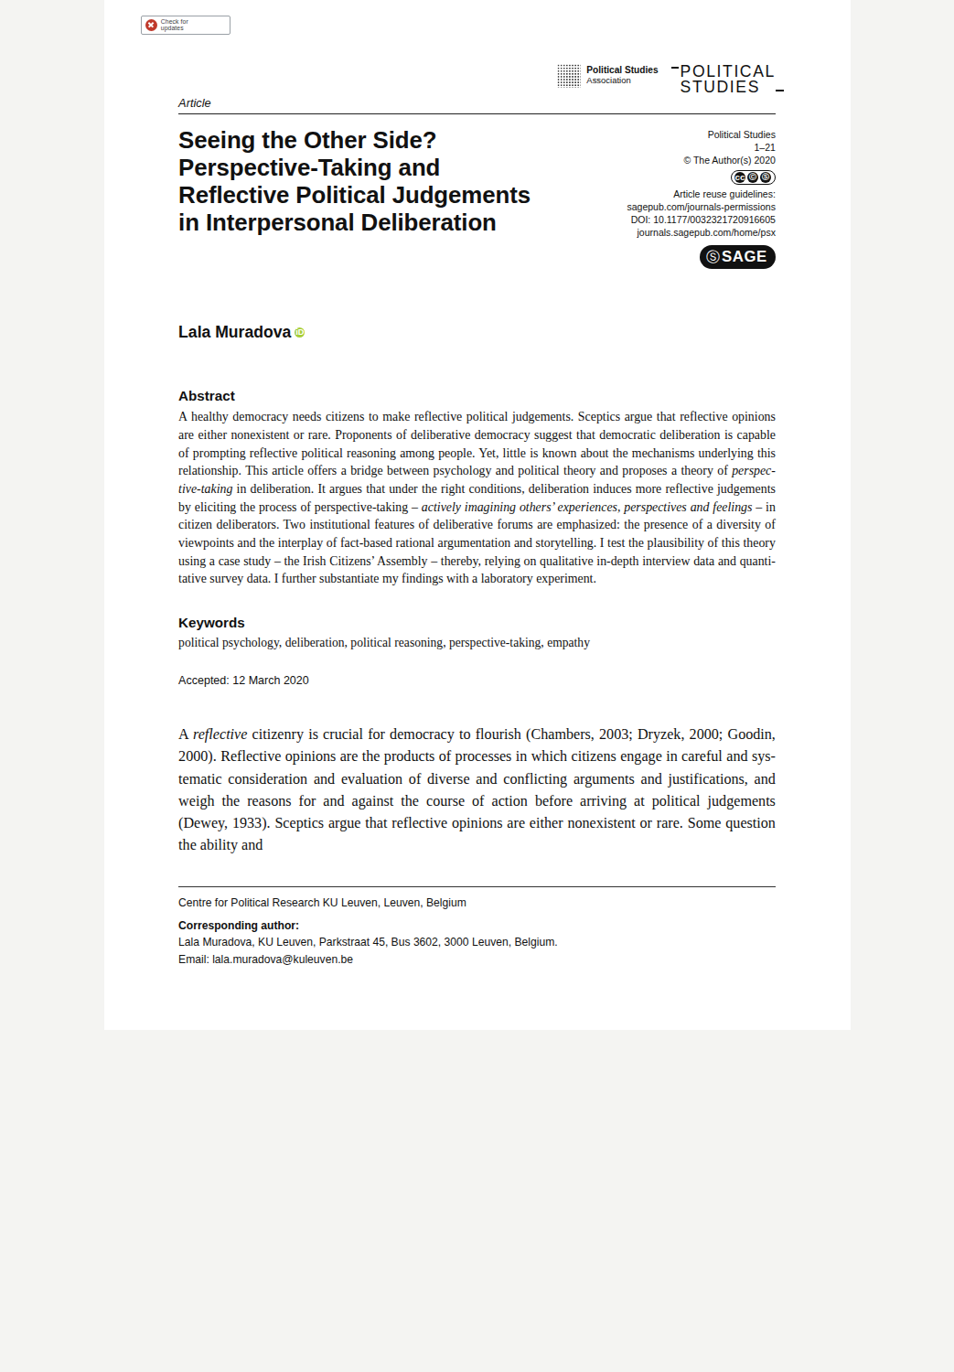Check for
updates
Political StudiesAssociation
POLITICAL STUDIES
Article
Seeing the Other Side?
Perspective-Taking and
Reflective Political Judgements
in Interpersonal Deliberation
Political Studies
1–21
© The Author(s) 2020
cc Ⓒ Ⓢ
Article reuse guidelines:
sagepub.com/journals-permissions
DOI: 10.1177/0032321720916605
journals.sagepub.com/home/psx
ⓈSAGE
Lala MuradovaiD
Abstract
A healthy democracy needs citizens to make reflective political judgements. Sceptics argue that reflective opinions are either nonexistent or rare. Proponents of deliberative democracy suggest that democratic deliberation is capable of prompting reflective political reasoning among people. Yet, little is known about the mechanisms underlying this relationship. This article offers a bridge between psychology and political theory and proposes a theory of perspective-taking in deliberation. It argues that under the right conditions, deliberation induces more reflective judgements by eliciting the process of perspective-taking – actively imagining others’ experiences, perspectives and feelings – in citizen deliberators. Two institutional features of deliberative forums are emphasized: the presence of a diversity of viewpoints and the interplay of fact-based rational argumentation and storytelling. I test the plausibility of this theory using a case study – the Irish Citizens’ Assembly – thereby, relying on qualitative in-depth interview data and quantitative survey data. I further substantiate my findings with a laboratory experiment.
Keywords
political psychology, deliberation, political reasoning, perspective-taking, empathy
Accepted: 12 March 2020
A reflective citizenry is crucial for democracy to flourish (Chambers, 2003; Dryzek, 2000; Goodin, 2000). Reflective opinions are the products of processes in which citizens engage in careful and systematic consideration and evaluation of diverse and conflicting arguments and justifications, and weigh the reasons for and against the course of action before arriving at political judgements (Dewey, 1933). Sceptics argue that reflective opinions are either nonexistent or rare. Some question the ability and
Centre for Political Research KU Leuven, Leuven, Belgium
Corresponding author:
Lala Muradova, KU Leuven, Parkstraat 45, Bus 3602, 3000 Leuven, Belgium.
Email: lala.muradova@kuleuven.be